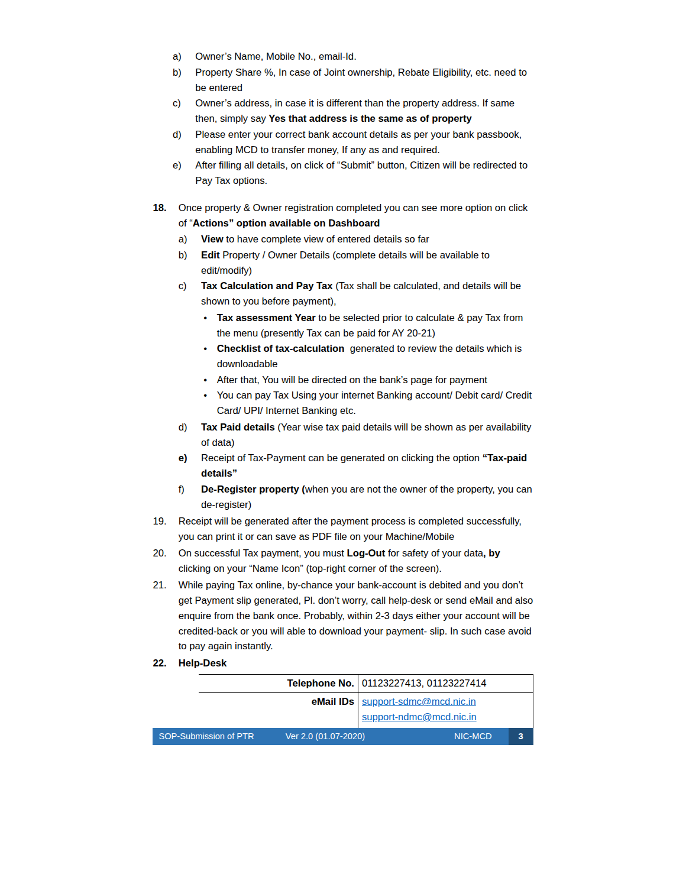a) Owner’s Name, Mobile No., email-Id.
b) Property Share %, In case of Joint ownership, Rebate Eligibility, etc. need to be entered
c) Owner’s address, in case it is different than the property address. If same then, simply say Yes that address is the same as of property
d) Please enter your correct bank account details as per your bank passbook, enabling MCD to transfer money, If any as and required.
e) After filling all details, on click of “Submit” button, Citizen will be redirected to Pay Tax options.
18. Once property & Owner registration completed you can see more option on click of “Actions” option available on Dashboard
a) View to have complete view of entered details so far
b) Edit Property / Owner Details (complete details will be available to edit/modify)
c) Tax Calculation and Pay Tax (Tax shall be calculated, and details will be shown to you before payment),
Tax assessment Year to be selected prior to calculate & pay Tax from the menu (presently Tax can be paid for AY 20-21)
Checklist of tax-calculation generated to review the details which is downloadable
After that, You will be directed on the bank’s page for payment
You can pay Tax Using your internet Banking account/ Debit card/ Credit Card/ UPI/ Internet Banking etc.
d) Tax Paid details (Year wise tax paid details will be shown as per availability of data)
e) Receipt of Tax-Payment can be generated on clicking the option “Tax-paid details”
f) De-Register property (when you are not the owner of the property, you can de-register)
19. Receipt will be generated after the payment process is completed successfully, you can print it or can save as PDF file on your Machine/Mobile
20. On successful Tax payment, you must Log-Out for safety of your data, by clicking on your “Name Icon” (top-right corner of the screen).
21. While paying Tax online, by-chance your bank-account is debited and you don’t get Payment slip generated, Pl. don’t worry, call help-desk or send eMail and also enquire from the bank once. Probably, within 2-3 days either your account will be credited-back or you will able to download your payment- slip. In such case avoid to pay again instantly.
22. Help-Desk
| | Telephone No. | 01123227413, 01123227414 |
| | eMail IDs | support-sdmc@mcd.nic.in support-ndmc@mcd.nic.in support-edmc@mcd.nic.in |
SOP-Submission of PTR
Ver 2.0 (01.07-2020)
NIC-MCD
3